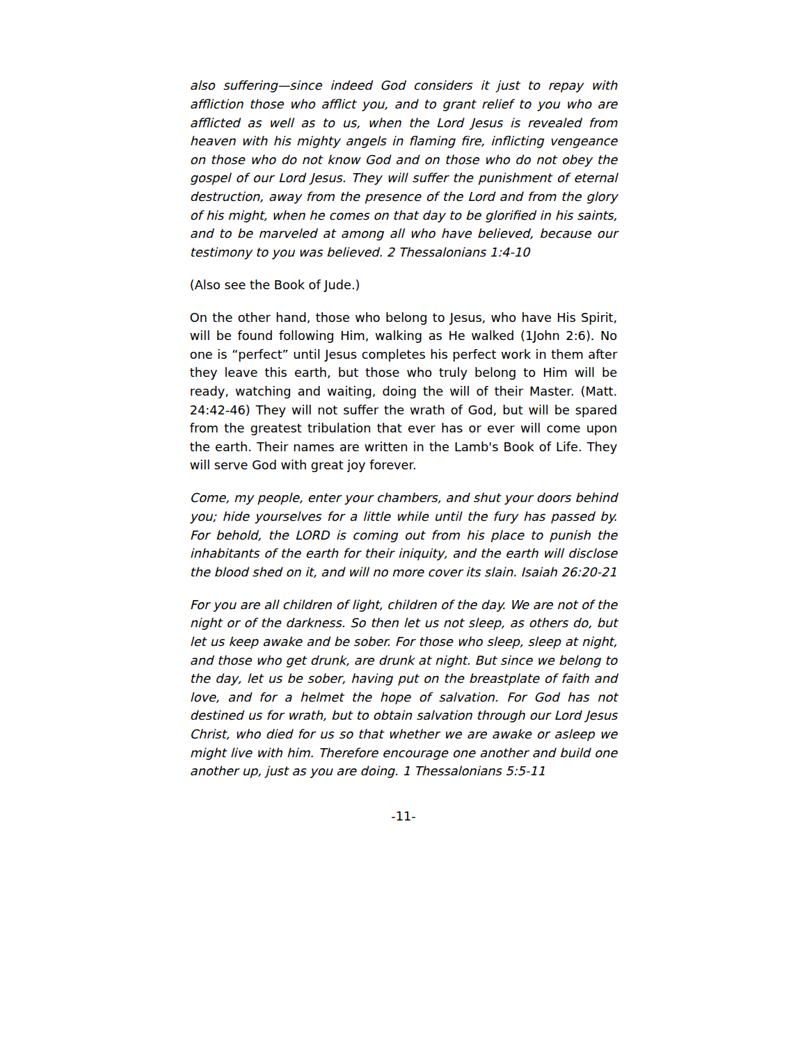also suffering—since indeed God considers it just to repay with affliction those who afflict you, and to grant relief to you who are afflicted as well as to us, when the Lord Jesus is revealed from heaven with his mighty angels in flaming fire, inflicting vengeance on those who do not know God and on those who do not obey the gospel of our Lord Jesus. They will suffer the punishment of eternal destruction, away from the presence of the Lord and from the glory of his might, when he comes on that day to be glorified in his saints, and to be marveled at among all who have believed, because our testimony to you was believed. 2 Thessalonians 1:4-10
(Also see the Book of Jude.)
On the other hand, those who belong to Jesus, who have His Spirit, will be found following Him, walking as He walked (1John 2:6). No one is “perfect” until Jesus completes his perfect work in them after they leave this earth, but those who truly belong to Him will be ready, watching and waiting, doing the will of their Master. (Matt. 24:42-46) They will not suffer the wrath of God, but will be spared from the greatest tribulation that ever has or ever will come upon the earth. Their names are written in the Lamb's Book of Life. They will serve God with great joy forever.
Come, my people, enter your chambers, and shut your doors behind you; hide yourselves for a little while until the fury has passed by. For behold, the LORD is coming out from his place to punish the inhabitants of the earth for their iniquity, and the earth will disclose the blood shed on it, and will no more cover its slain. Isaiah 26:20-21
For you are all children of light, children of the day. We are not of the night or of the darkness. So then let us not sleep, as others do, but let us keep awake and be sober. For those who sleep, sleep at night, and those who get drunk, are drunk at night. But since we belong to the day, let us be sober, having put on the breastplate of faith and love, and for a helmet the hope of salvation. For God has not destined us for wrath, but to obtain salvation through our Lord Jesus Christ, who died for us so that whether we are awake or asleep we might live with him. Therefore encourage one another and build one another up, just as you are doing. 1 Thessalonians 5:5-11
-11-